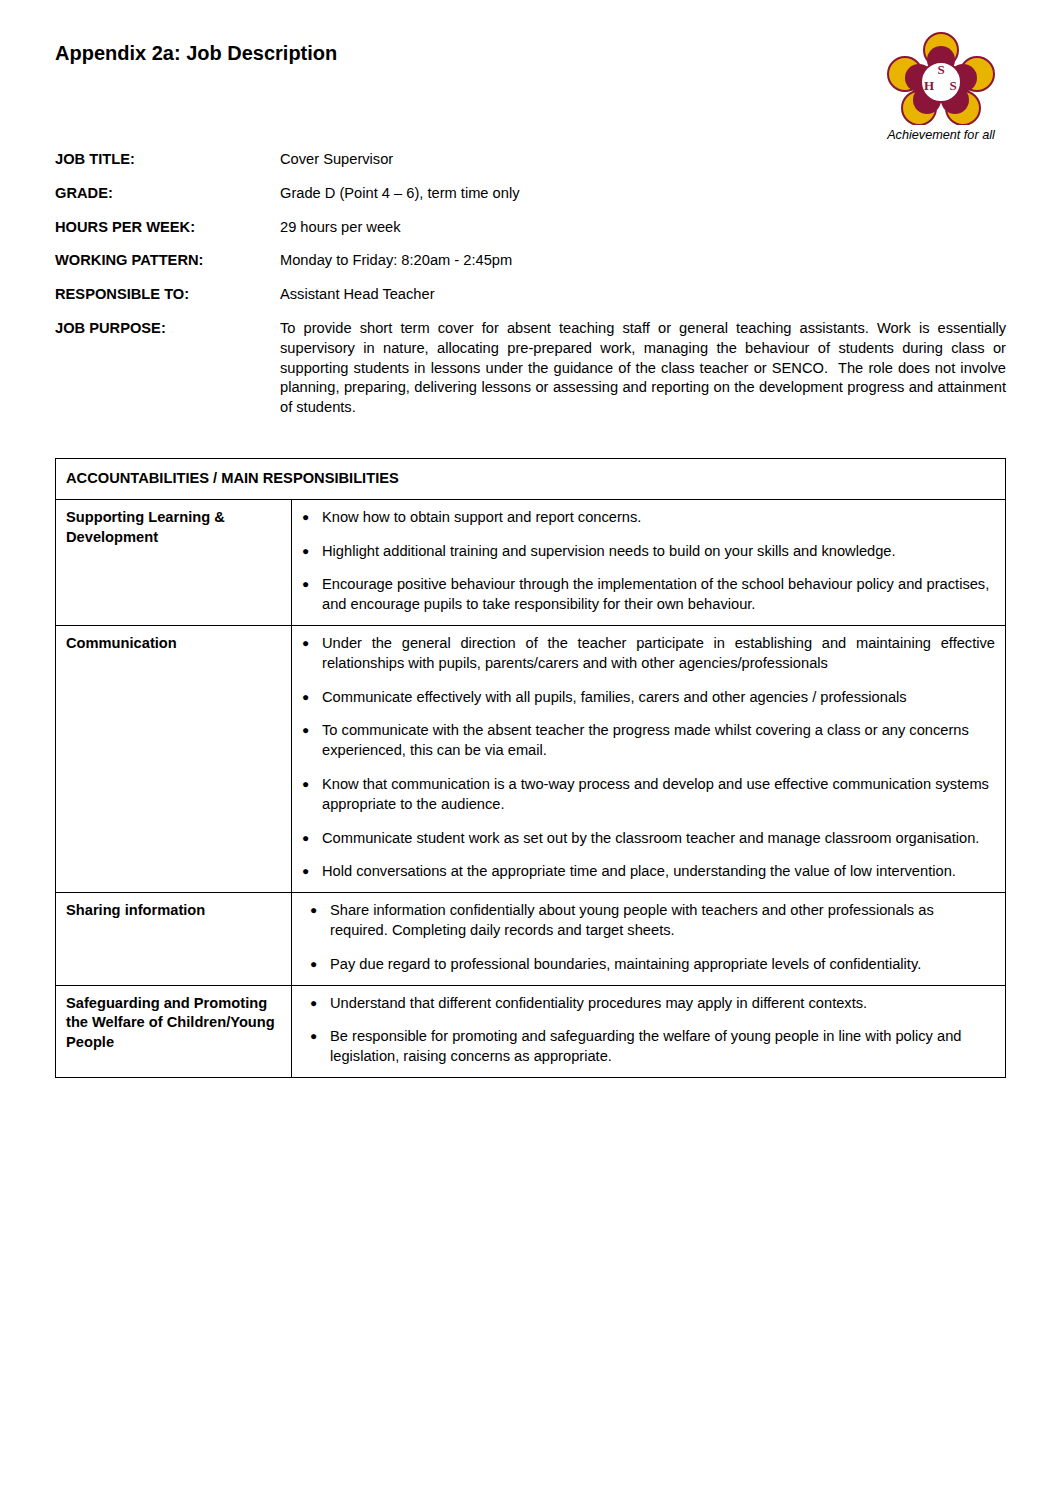Appendix 2a: Job Description
S H S
Achievement for all
| JOB TITLE: | Cover Supervisor |
| GRADE: | Grade D (Point 4 – 6), term time only |
| HOURS PER WEEK: | 29 hours per week |
| WORKING PATTERN: | Monday to Friday: 8:20am - 2:45pm |
| RESPONSIBLE TO: | Assistant Head Teacher |
| JOB PURPOSE: | To provide short term cover for absent teaching staff or general teaching assistants. Work is essentially supervisory in nature, allocating pre-prepared work, managing the behaviour of students during class or supporting students in lessons under the guidance of the class teacher or SENCO. The role does not involve planning, preparing, delivering lessons or assessing and reporting on the development progress and attainment of students. |
| ACCOUNTABILITIES / MAIN RESPONSIBILITIES |
| --- |
| Supporting Learning & Development | Know how to obtain support and report concerns. Highlight additional training and supervision needs to build on your skills and knowledge. Encourage positive behaviour through the implementation of the school behaviour policy and practises, and encourage pupils to take responsibility for their own behaviour. |
| Communication | Under the general direction of the teacher participate in establishing and maintaining effective relationships with pupils, parents/carers and with other agencies/professionals Communicate effectively with all pupils, families, carers and other agencies / professionals To communicate with the absent teacher the progress made whilst covering a class or any concerns experienced, this can be via email. Know that communication is a two-way process and develop and use effective communication systems appropriate to the audience. Communicate student work as set out by the classroom teacher and manage classroom organisation. Hold conversations at the appropriate time and place, understanding the value of low intervention. |
| Sharing information | Share information confidentially about young people with teachers and other professionals as required. Completing daily records and target sheets. Pay due regard to professional boundaries, maintaining appropriate levels of confidentiality. |
| Safeguarding and Promoting the Welfare of Children/Young People | Understand that different confidentiality procedures may apply in different contexts. Be responsible for promoting and safeguarding the welfare of young people in line with policy and legislation, raising concerns as appropriate. |